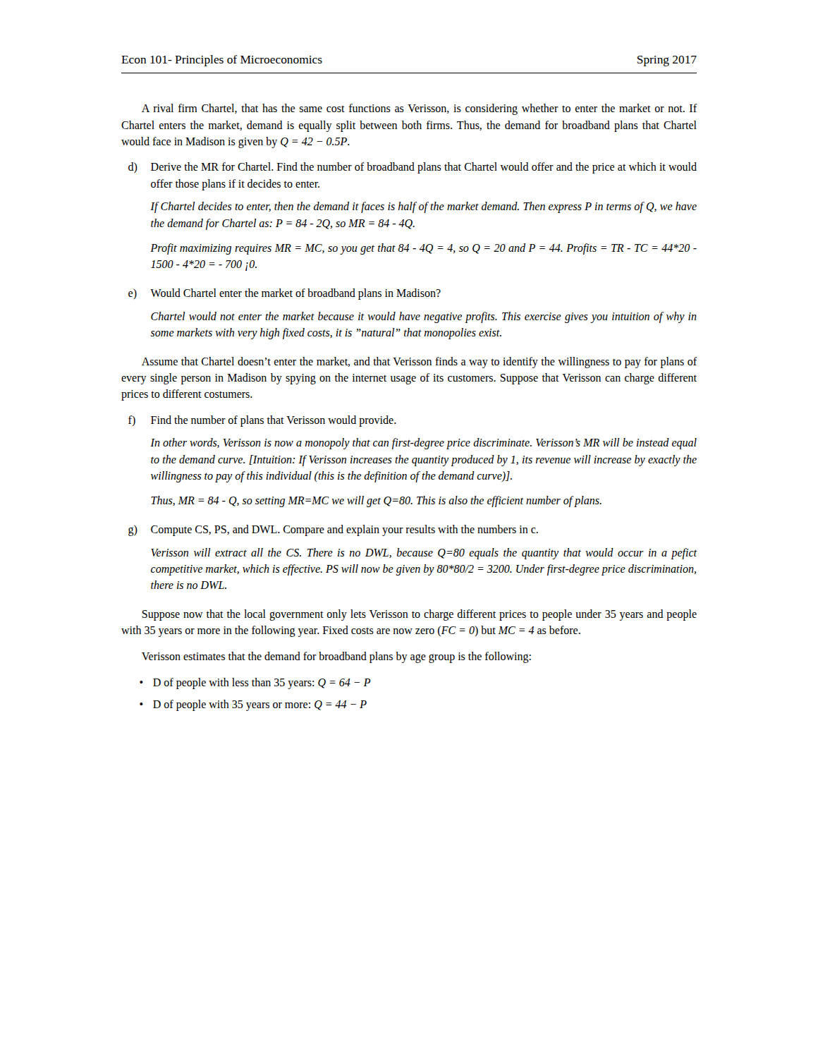Econ 101- Principles of Microeconomics Spring 2017
A rival firm Chartel, that has the same cost functions as Verisson, is considering whether to enter the market or not. If Chartel enters the market, demand is equally split between both firms. Thus, the demand for broadband plans that Chartel would face in Madison is given by Q = 42 − 0.5P.
d)
Derive the MR for Chartel. Find the number of broadband plans that Chartel would offer and the price at which it would offer those plans if it decides to enter.
If Chartel decides to enter, then the demand it faces is half of the market demand. Then express P in terms of Q, we have the demand for Chartel as: P = 84 - 2Q, so MR = 84 - 4Q.
Profit maximizing requires MR = MC, so you get that 84 - 4Q = 4, so Q = 20 and P = 44. Profits = TR - TC = 44*20 - 1500 - 4*20 = - 700 ¡0.
e)
Would Chartel enter the market of broadband plans in Madison?
Chartel would not enter the market because it would have negative profits. This exercise gives you intuition of why in some markets with very high fixed costs, it is ”natural” that monopolies exist.
Assume that Chartel doesn’t enter the market, and that Verisson finds a way to identify the willingness to pay for plans of every single person in Madison by spying on the internet usage of its customers. Suppose that Verisson can charge different prices to different costumers.
f)
Find the number of plans that Verisson would provide.
In other words, Verisson is now a monopoly that can first-degree price discriminate. Verisson’s MR will be instead equal to the demand curve. [Intuition: If Verisson increases the quantity produced by 1, its revenue will increase by exactly the willingness to pay of this individual (this is the definition of the demand curve)].
Thus, MR = 84 - Q, so setting MR=MC we will get Q=80. This is also the efficient number of plans.
g)
Compute CS, PS, and DWL. Compare and explain your results with the numbers in c.
Verisson will extract all the CS. There is no DWL, because Q=80 equals the quantity that would occur in a pefict competitive market, which is effective. PS will now be given by 80*80/2 = 3200. Under first-degree price discrimination, there is no DWL.
Suppose now that the local government only lets Verisson to charge different prices to people under 35 years and people with 35 years or more in the following year. Fixed costs are now zero (FC = 0) but MC = 4 as before.
Verisson estimates that the demand for broadband plans by age group is the following:
D of people with less than 35 years: Q = 64 − P
D of people with 35 years or more: Q = 44 − P